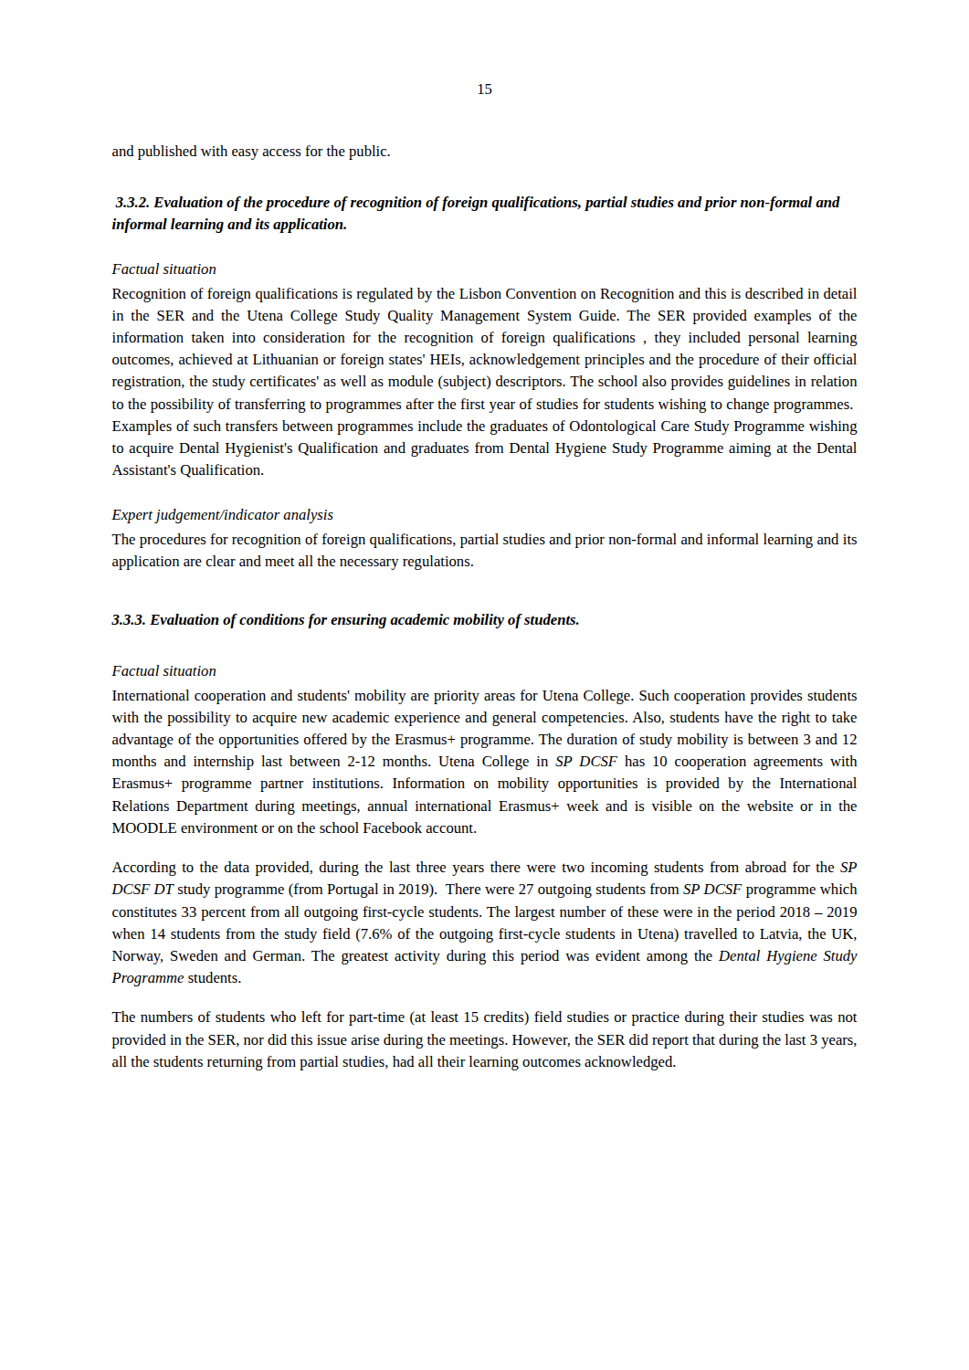15
and published with easy access for the public.
3.3.2. Evaluation of the procedure of recognition of foreign qualifications, partial studies and prior non-formal and informal learning and its application.
Factual situation
Recognition of foreign qualifications is regulated by the Lisbon Convention on Recognition and this is described in detail in the SER and the Utena College Study Quality Management System Guide. The SER provided examples of the information taken into consideration for the recognition of foreign qualifications , they included personal learning outcomes, achieved at Lithuanian or foreign states' HEIs, acknowledgement principles and the procedure of their official registration, the study certificates' as well as module (subject) descriptors. The school also provides guidelines in relation to the possibility of transferring to programmes after the first year of studies for students wishing to change programmes. Examples of such transfers between programmes include the graduates of Odontological Care Study Programme wishing to acquire Dental Hygienist's Qualification and graduates from Dental Hygiene Study Programme aiming at the Dental Assistant's Qualification.
Expert judgement/indicator analysis
The procedures for recognition of foreign qualifications, partial studies and prior non-formal and informal learning and its application are clear and meet all the necessary regulations.
3.3.3. Evaluation of conditions for ensuring academic mobility of students.
Factual situation
International cooperation and students' mobility are priority areas for Utena College. Such cooperation provides students with the possibility to acquire new academic experience and general competencies. Also, students have the right to take advantage of the opportunities offered by the Erasmus+ programme. The duration of study mobility is between 3 and 12 months and internship last between 2-12 months. Utena College in SP DCSF has 10 cooperation agreements with Erasmus+ programme partner institutions. Information on mobility opportunities is provided by the International Relations Department during meetings, annual international Erasmus+ week and is visible on the website or in the MOODLE environment or on the school Facebook account.
According to the data provided, during the last three years there were two incoming students from abroad for the SP DCSF DT study programme (from Portugal in 2019). There were 27 outgoing students from SP DCSF programme which constitutes 33 percent from all outgoing first-cycle students. The largest number of these were in the period 2018 – 2019 when 14 students from the study field (7.6% of the outgoing first-cycle students in Utena) travelled to Latvia, the UK, Norway, Sweden and German. The greatest activity during this period was evident among the Dental Hygiene Study Programme students.
The numbers of students who left for part-time (at least 15 credits) field studies or practice during their studies was not provided in the SER, nor did this issue arise during the meetings. However, the SER did report that during the last 3 years, all the students returning from partial studies, had all their learning outcomes acknowledged.